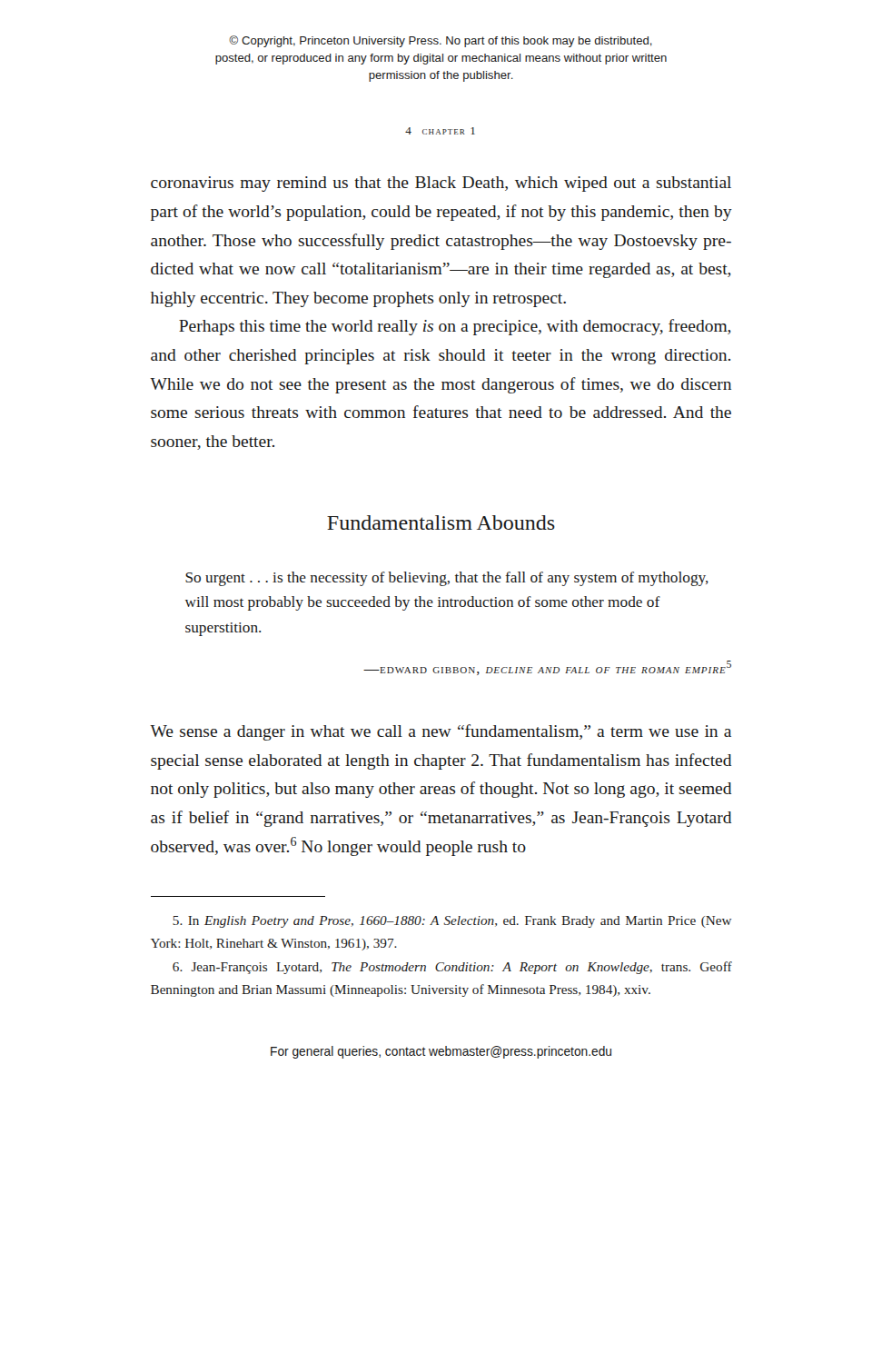© Copyright, Princeton University Press. No part of this book may be distributed, posted, or reproduced in any form by digital or mechanical means without prior written permission of the publisher.
4chapter 1
coronavirus may remind us that the Black Death, which wiped out a substantial part of the world’s population, could be repeated, if not by this pandemic, then by another. Those who successfully predict catastrophes—the way Dostoevsky predicted what we now call “totalitarianism”—are in their time regarded as, at best, highly eccentric. They become prophets only in retrospect.
Perhaps this time the world really is on a precipice, with democracy, freedom, and other cherished principles at risk should it teeter in the wrong direction. While we do not see the present as the most dangerous of times, we do discern some serious threats with common features that need to be addressed. And the sooner, the better.
Fundamentalism Abounds
So urgent . . . is the necessity of believing, that the fall of any system of mythology, will most probably be succeeded by the introduction of some other mode of superstition.
—edward gibbon, decline and fall of the roman empire5
We sense a danger in what we call a new “fundamentalism,” a term we use in a special sense elaborated at length in chapter 2. That fundamentalism has infected not only politics, but also many other areas of thought. Not so long ago, it seemed as if belief in “grand narratives,” or “metanarratives,” as Jean-François Lyotard observed, was over.6 No longer would people rush to
5. In English Poetry and Prose, 1660–1880: A Selection, ed. Frank Brady and Martin Price (New York: Holt, Rinehart & Winston, 1961), 397.
6. Jean-François Lyotard, The Postmodern Condition: A Report on Knowledge, trans. Geoff Bennington and Brian Massumi (Minneapolis: University of Minnesota Press, 1984), xxiv.
For general queries, contact webmaster@press.princeton.edu